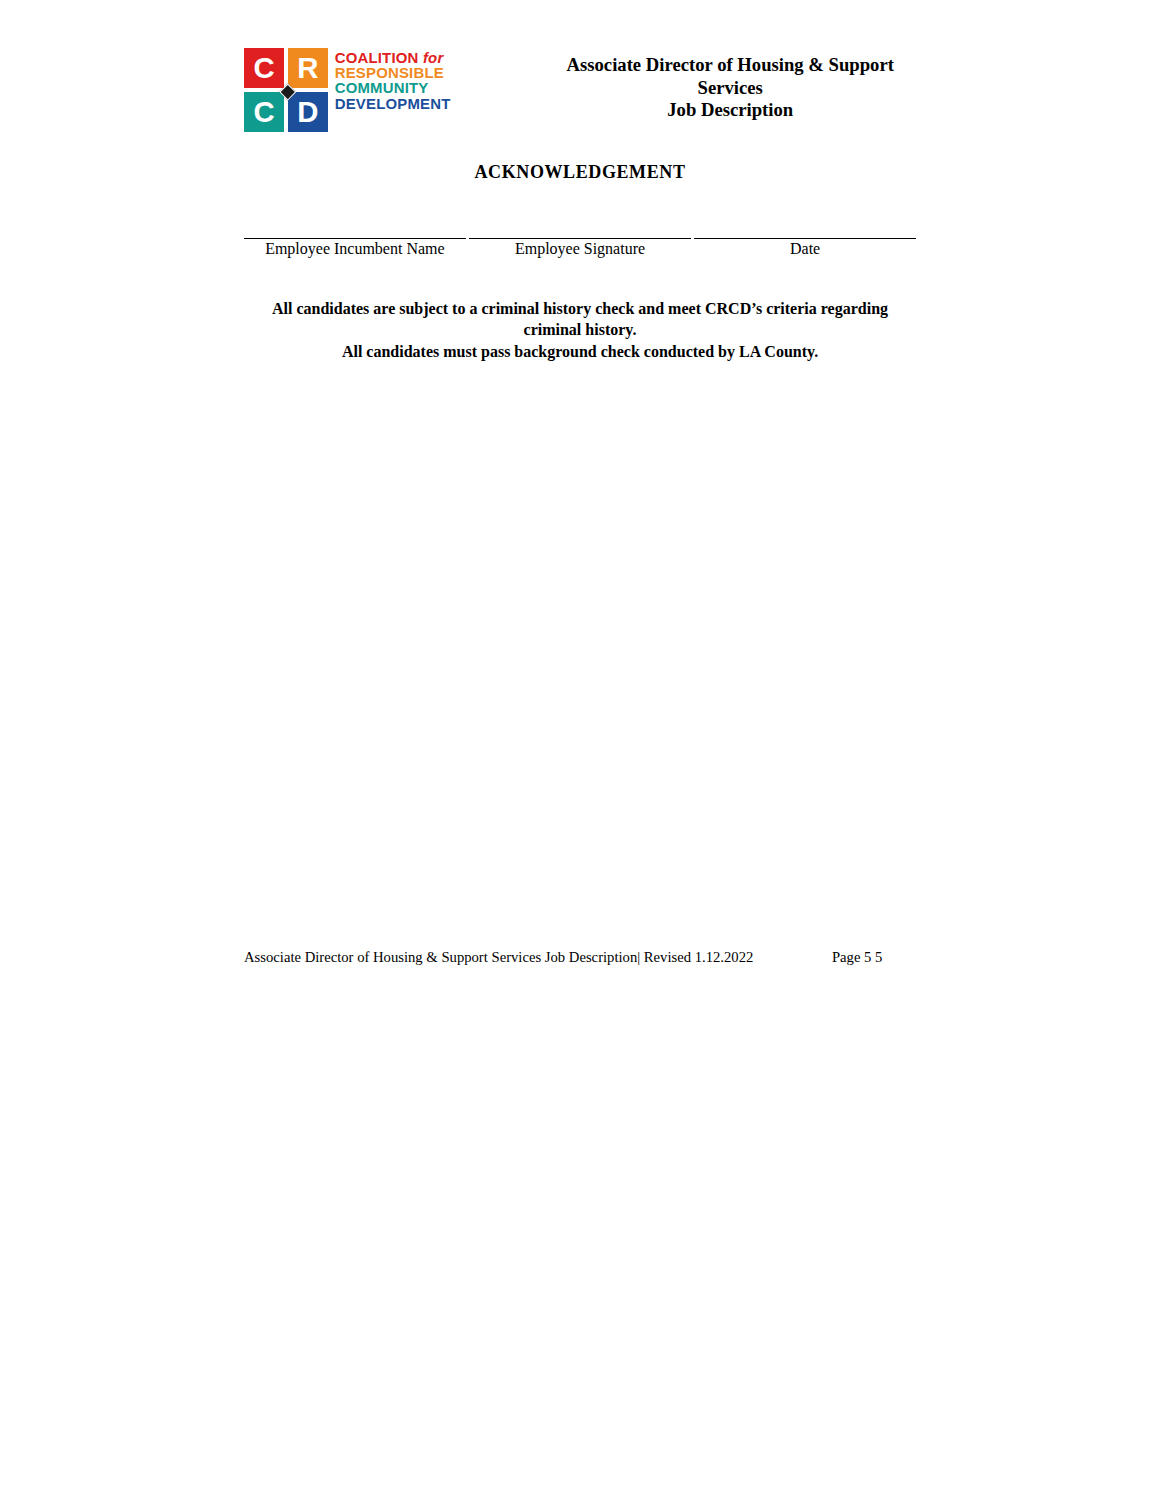C
R
C
D
COALITION for
RESPONSIBLE
COMMUNITY
DEVELOPMENT
Associate Director of Housing & Support Services
Job Description
ACKNOWLEDGEMENT
| Employee Incumbent Name | | Employee Signature | | Date |
All candidates are subject to a criminal history check and meet CRCD’s criteria regarding criminal history.
All candidates must pass background check conducted by LA County.
Associate Director of Housing & Support Services Job Description| Revised 1.12.2022
Page 5 5